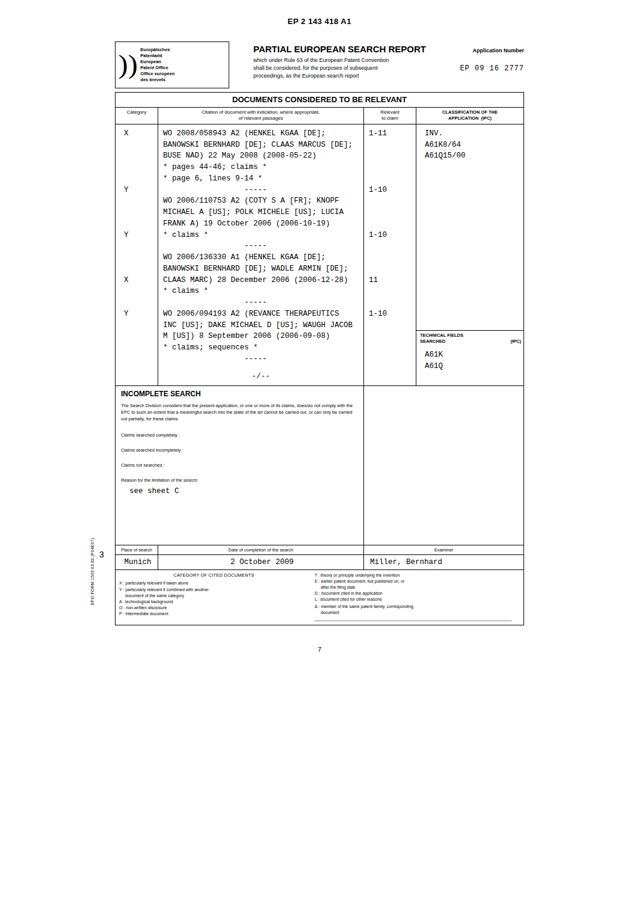EP 2 143 418 A1
))
Europäisches
Patentamt
European
Patent Office
Office européen
des brevets
PARTIAL EUROPEAN SEARCH REPORT Application Number
which under Rule 63 of the European Patent Convention
shall be considered, for the purposes of subsequent
proceedings, as the European search report EP 09 16 2777
| DOCUMENTS CONSIDERED TO BE RELEVANT |
| Category | Citation of document with indication, where appropriate, of relevant passages | Relevant to claim | CLASSIFICATION OF THE APPLICATION (IPC) |
| X Y Y X Y | WO 2008/058943 A2 (HENKEL KGAA [DE]; BANOWSKI BERNHARD [DE]; CLAAS MARCUS [DE]; BUSE NAD) 22 May 2008 (2008-05-22) * pages 44-46; claims * * page 6, lines 9-14 * ----- WO 2006/110753 A2 (COTY S A [FR]; KNOPF MICHAEL A [US]; POLK MICHELE [US]; LUCIA FRANK A) 19 October 2006 (2006-10-19) * claims * ----- WO 2006/136330 A1 (HENKEL KGAA [DE]; BANOWSKI BERNHARD [DE]; WADLE ARMIN [DE]; CLAAS MARC) 28 December 2006 (2006-12-28) * claims * ----- WO 2006/094193 A2 (REVANCE THERAPEUTICS INC [US]; DAKE MICHAEL D [US]; WAUGH JACOB M [US]) 8 September 2006 (2006-09-08) * claims; sequences * ----- -/-- | 1-11 1-10 1-10 11 1-10 | / INV. A61K8/64 A61Q15/00 / / TECHNICAL FIELDS SEARCHED (IPC) / / A61K A61Q / |
| INCOMPLETE SEARCH The Search Division considers that the present application, or one or more of its claims, does/do not comply with the EPC to such an extent that a meaningful search into the state of the art cannot be carried out, or can only be carried out partially, for these claims. Claims searched completely : Claims searched incompletely : Claims not searched : Reason for the limitation of the search: see sheet C | |
| Place of search | Date of completion of the search | Examiner |
| Munich | 2 October 2009 | Miller, Bernhard |
| CATEGORY OF CITED DOCUMENTS X : particularly relevant if taken alone Y : particularly relevant if combined with another document of the same category A : technological background O : non-written disclosure P : intermediate document T : theory or principle underlying the invention E : earlier patent document, but published on, or after the filing date D : document cited in the application L : document cited for other reasons & : member of the same patent family, corresponding document |
3
EPO FORM 1503 03.82 (P04E07)
7